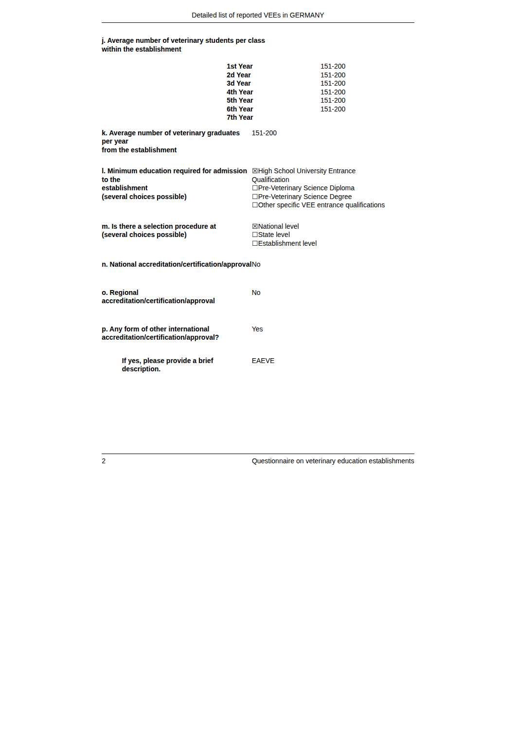Detailed list of reported VEEs in GERMANY
j. Average number of veterinary students per class
within the establishment
| | 1st Year | 151-200 |
| | 2d Year | 151-200 |
| | 3d Year | 151-200 |
| | 4th Year | 151-200 |
| | 5th Year | 151-200 |
| | 6th Year | 151-200 |
| | 7th Year | |
| k. Average number of veterinary graduates per year from the establishment | 151-200 |
| l. Minimum education required for admission to the establishment (several choices possible) | ☒High School University Entrance Qualification ☐Pre-Veterinary Science Diploma ☐Pre-Veterinary Science Degree ☐Other specific VEE entrance qualifications |
| m. Is there a selection procedure at (several choices possible) | ☒National level ☐State level ☐Establishment level |
| n. National accreditation/certification/approval | No |
| o. Regional accreditation/certification/approval | No |
| p. Any form of other international accreditation/certification/approval? | Yes |
| If yes, please provide a brief description. | EAEVE |
| 2 | Questionnaire on veterinary education establishments |